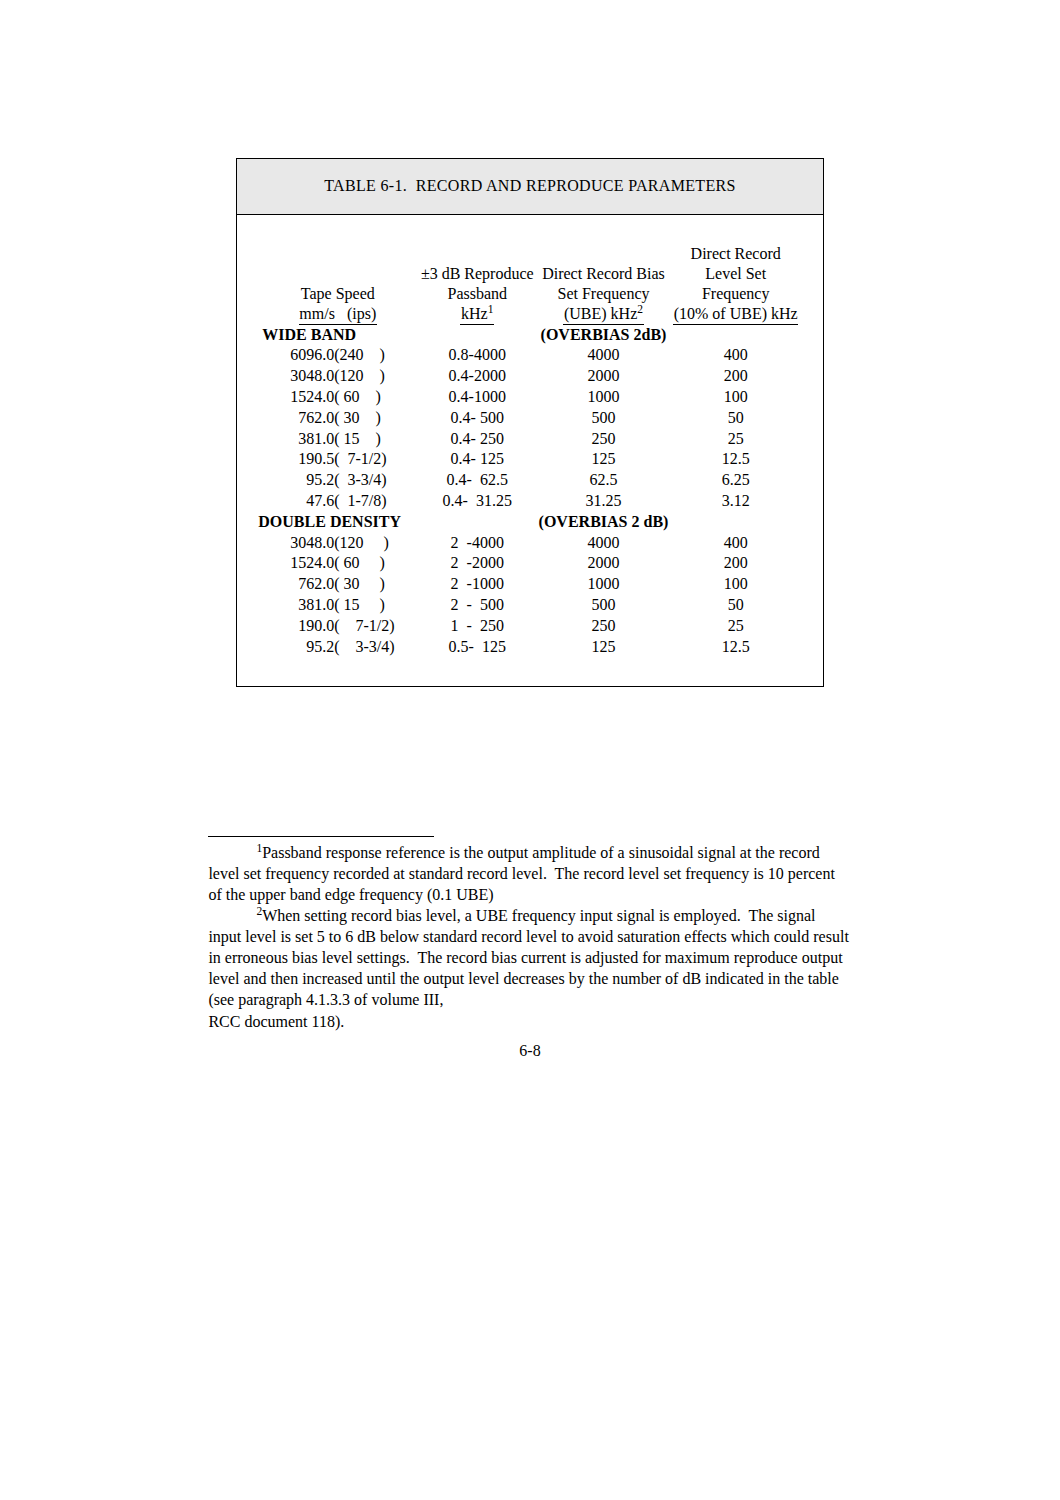TABLE 6-1. RECORD AND REPRODUCE PARAMETERS
| | | | Direct Record |
| | ±3 dB Reproduce | Direct Record Bias | Level Set |
| Tape Speed | Passband | Set Frequency | Frequency |
| mm/s (ips) | kHz 1 | (UBE) kHz 2 | (10% of UBE) kHz |
| WIDE BAND | | (OVERBIAS 2dB) | |
| 6096.0 | (240 ) | 0.8-4000 | 4000 | 400 |
| 3048.0 | (120 ) | 0.4-2000 | 2000 | 200 |
| 1524.0 | ( 60 ) | 0.4-1000 | 1000 | 100 |
| 762.0 | ( 30 ) | 0.4- 500 | 500 | 50 |
| 381.0 | ( 15 ) | 0.4- 250 | 250 | 25 |
| 190.5 | ( 7-1/2) | 0.4- 125 | 125 | 12.5 |
| 95.2 | ( 3-3/4) | 0.4- 62.5 | 62.5 | 6.25 |
| 47.6 | ( 1-7/8) | 0.4- 31.25 | 31.25 | 3.12 |
| DOUBLE DENSITY | | (OVERBIAS 2 dB) | |
| 3048.0 | (120 ) | 2 -4000 | 4000 | 400 |
| 1524.0 | ( 60 ) | 2 -2000 | 2000 | 200 |
| 762.0 | ( 30 ) | 2 -1000 | 1000 | 100 |
| 381.0 | ( 15 ) | 2 - 500 | 500 | 50 |
| 190.0 | ( 7-1/2) | 1 - 250 | 250 | 25 |
| 95.2 | ( 3-3/4) | 0.5- 125 | 125 | 12.5 |
1Passband response reference is the output amplitude of a sinusoidal signal at the record level set frequency recorded at standard record level. The record level set frequency is 10 percent of the upper band edge frequency (0.1 UBE)
2When setting record bias level, a UBE frequency input signal is employed. The signal input level is set 5 to 6 dB below standard record level to avoid saturation effects which could result in erroneous bias level settings. The record bias current is adjusted for maximum reproduce output level and then increased until the output level decreases by the number of dB indicated in the table (see paragraph 4.1.3.3 of volume III,
RCC document 118).
6-8